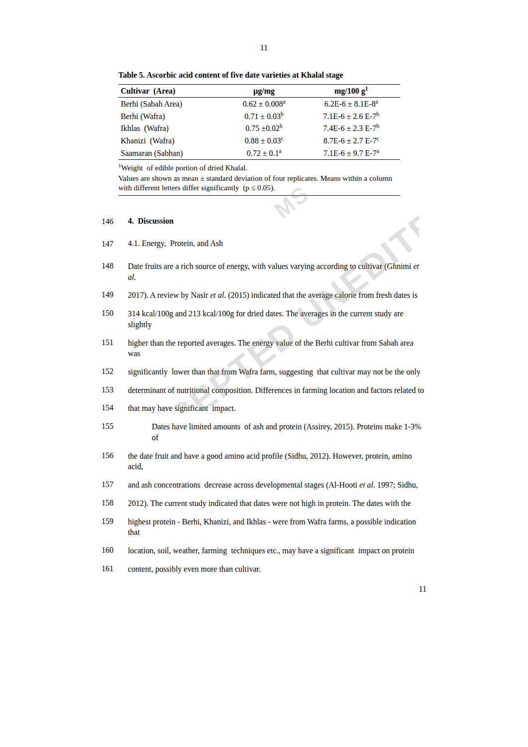11
Table 5. Ascorbic acid content of five date varieties at Khalal stage
| Cultivar (Area) | µg/mg | mg/100 g 1 |
| --- | --- | --- |
| Berhi (Sabah Area) | 0.62 ± 0.008 a | 6.2E-6 ± 8.1E-8 a |
| Berhi (Wafra) | 0.71 ± 0.03 b | 7.1E-6 ± 2.6 E-7 b |
| Ikhlas (Wafra) | 0.75 ±0.02 b | 7.4E-6 ± 2.3 E-7 b |
| Khanizi (Wafra) | 0.88 ± 0.03 c | 8.7E-6 ± 2.7 E-7 c |
| Saamaran (Sabhan) | 0.72 ± 0.1 a | 7.1E-6 ± 9.7 E-7 a |
1Weight of edible portion of dried Khalal.
Values are shown as mean ± standard deviation of four replicates. Means within a column with different letters differ significantly (p ≤ 0.05).
MS ACCEPTED UNEDITED
146
4. Discussion
147
4.1. Energy, Protein, and Ash
148
Date fruits are a rich source of energy, with values varying according to cultivar (Ghnimi et al.
149
2017). A review by Nasir et al. (2015) indicated that the average calorie from fresh dates is
150
314 kcal/100g and 213 kcal/100g for dried dates. The averages in the current study are slightly
151
higher than the reported averages. The energy value of the Berhi cultivar from Sabah area was
152
significantly lower than that from Wafra farm, suggesting that cultivar may not be the only
153
determinant of nutritional composition. Differences in farming location and factors related to
154
that may have significant impact.
155
Dates have limited amounts of ash and protein (Assirey, 2015). Proteins make 1-3% of
156
the date fruit and have a good amino acid profile (Sidhu, 2012). However, protein, amino acid,
157
and ash concentrations decrease across developmental stages (Al-Hooti et al. 1997; Sidhu,
158
2012). The current study indicated that dates were not high in protein. The dates with the
159
highest protein - Berhi, Khanizi, and Ikhlas - were from Wafra farms, a possible indication that
160
location, soil, weather, farming techniques etc., may have a significant impact on protein
161
content, possibly even more than cultivar.
11